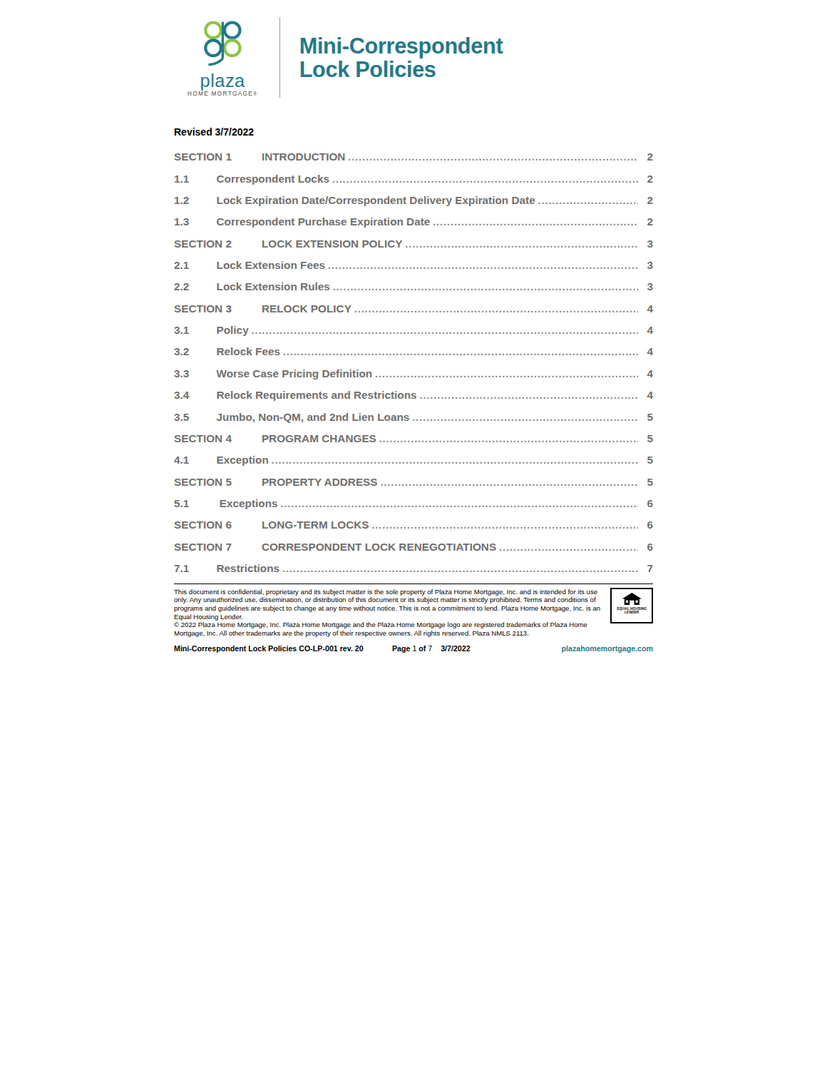plaza
HOME MORTGAGE®
Mini-Correspondent
Lock Policies
Revised 3/7/2022
SECTION 1 INTRODUCTION ........................................................................................................... 2
1.1 Correspondent Locks ................................................................................................................. 2
1.2 Lock Expiration Date/Correspondent Delivery Expiration Date ......................................................... 2
1.3 Correspondent Purchase Expiration Date ....................................................................................... 2
SECTION 2 LOCK EXTENSION POLICY ......................................................................................... 3
2.1 Lock Extension Fees ................................................................................................................... 3
2.2 Lock Extension Rules ................................................................................................................. 3
SECTION 3 RELOCK POLICY ....................................................................................................... 4
3.1 Policy ....................................................................................................................................... 4
3.2 Relock Fees ............................................................................................................................. 4
3.3 Worse Case Pricing Definition ................................................................................................. 4
3.4 Relock Requirements and Restrictions ......................................................................................... 4
3.5 Jumbo, Non-QM, and 2nd Lien Loans ......................................................................................... 5
SECTION 4 PROGRAM CHANGES ............................................................................................. 5
4.1 Exception ................................................................................................................................ 5
SECTION 5 PROPERTY ADDRESS ............................................................................................. 5
5.1 Exceptions ............................................................................................................................. 6
SECTION 6 LONG-TERM LOCKS ............................................................................................... 6
SECTION 7 CORRESPONDENT LOCK RENEGOTIATIONS ..................................................................... 6
7.1 Restrictions ............................................................................................................................. 7
This document is confidential, proprietary and its subject matter is the sole property of Plaza Home Mortgage, Inc. and is intended for its use only. Any unauthorized use, dissemination, or distribution of this document or its subject matter is strictly prohibited. Terms and conditions of programs and guidelines are subject to change at any time without notice. This is not a commitment to lend. Plaza Home Mortgage, Inc. is an Equal Housing Lender.
© 2022 Plaza Home Mortgage, Inc. Plaza Home Mortgage and the Plaza Home Mortgage logo are registered trademarks of Plaza Home Mortgage, Inc. All other trademarks are the property of their respective owners. All rights reserved. Plaza NMLS 2113.
EQUAL HOUSING
LENDER
Mini-Correspondent Lock Policies CO-LP-001 rev. 20 Page 1 of 7 3/7/2022 plazahomemortgage.com